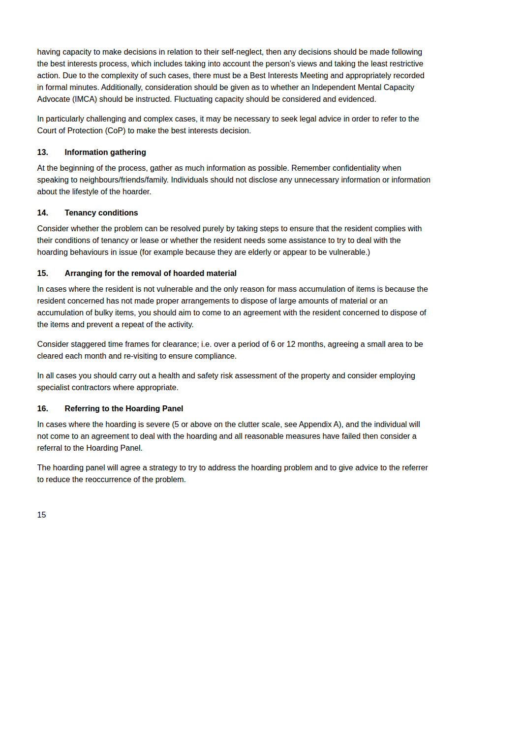having capacity to make decisions in relation to their self-neglect, then any decisions should be made following the best interests process, which includes taking into account the person's views and taking the least restrictive action. Due to the complexity of such cases, there must be a Best Interests Meeting and appropriately recorded in formal minutes. Additionally, consideration should be given as to whether an Independent Mental Capacity Advocate (IMCA) should be instructed. Fluctuating capacity should be considered and evidenced.
In particularly challenging and complex cases, it may be necessary to seek legal advice in order to refer to the Court of Protection (CoP) to make the best interests decision.
13. Information gathering
At the beginning of the process, gather as much information as possible. Remember confidentiality when speaking to neighbours/friends/family. Individuals should not disclose any unnecessary information or information about the lifestyle of the hoarder.
14. Tenancy conditions
Consider whether the problem can be resolved purely by taking steps to ensure that the resident complies with their conditions of tenancy or lease or whether the resident needs some assistance to try to deal with the hoarding behaviours in issue (for example because they are elderly or appear to be vulnerable.)
15. Arranging for the removal of hoarded material
In cases where the resident is not vulnerable and the only reason for mass accumulation of items is because the resident concerned has not made proper arrangements to dispose of large amounts of material or an accumulation of bulky items, you should aim to come to an agreement with the resident concerned to dispose of the items and prevent a repeat of the activity.
Consider staggered time frames for clearance; i.e. over a period of 6 or 12 months, agreeing a small area to be cleared each month and re-visiting to ensure compliance.
In all cases you should carry out a health and safety risk assessment of the property and consider employing specialist contractors where appropriate.
16. Referring to the Hoarding Panel
In cases where the hoarding is severe (5 or above on the clutter scale, see Appendix A), and the individual will not come to an agreement to deal with the hoarding and all reasonable measures have failed then consider a referral to the Hoarding Panel.
The hoarding panel will agree a strategy to try to address the hoarding problem and to give advice to the referrer to reduce the reoccurrence of the problem.
15